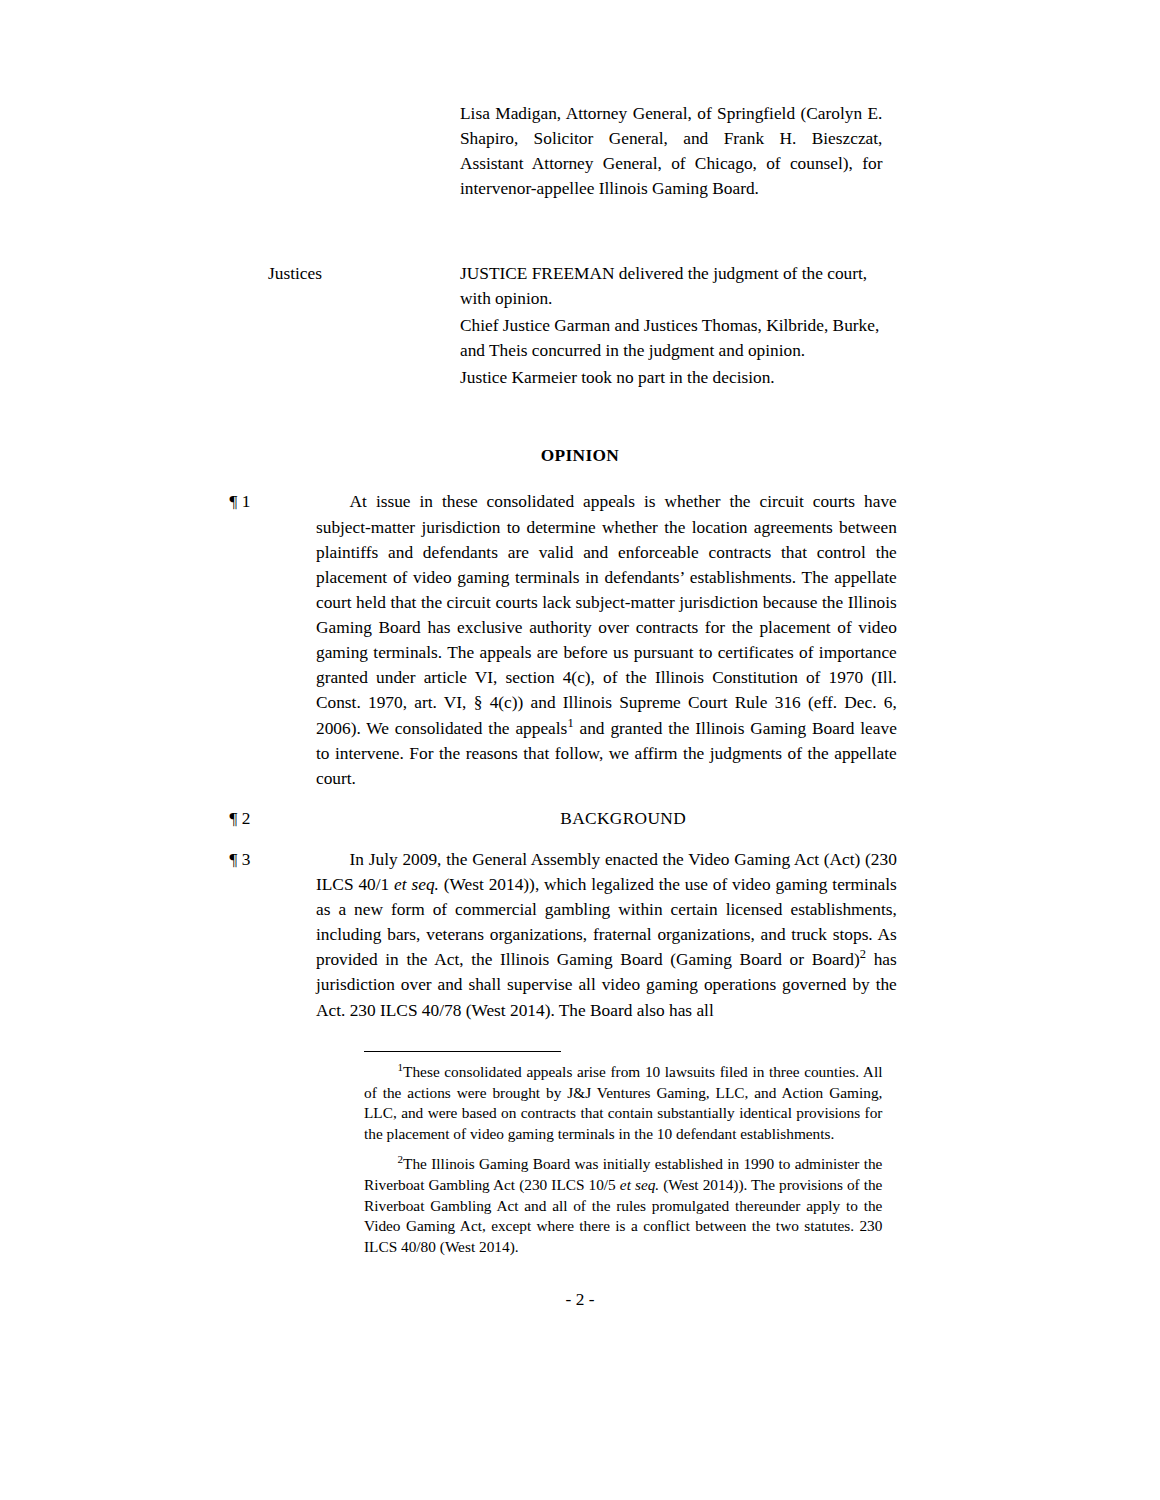Lisa Madigan, Attorney General, of Springfield (Carolyn E. Shapiro, Solicitor General, and Frank H. Bieszczat, Assistant Attorney General, of Chicago, of counsel), for intervenor-appellee Illinois Gaming Board.
Justices
JUSTICE FREEMAN delivered the judgment of the court, with opinion.
Chief Justice Garman and Justices Thomas, Kilbride, Burke, and Theis concurred in the judgment and opinion.
Justice Karmeier took no part in the decision.
OPINION
¶ 1 At issue in these consolidated appeals is whether the circuit courts have subject-matter jurisdiction to determine whether the location agreements between plaintiffs and defendants are valid and enforceable contracts that control the placement of video gaming terminals in defendants’ establishments. The appellate court held that the circuit courts lack subject-matter jurisdiction because the Illinois Gaming Board has exclusive authority over contracts for the placement of video gaming terminals. The appeals are before us pursuant to certificates of importance granted under article VI, section 4(c), of the Illinois Constitution of 1970 (Ill. Const. 1970, art. VI, § 4(c)) and Illinois Supreme Court Rule 316 (eff. Dec. 6, 2006). We consolidated the appeals1 and granted the Illinois Gaming Board leave to intervene. For the reasons that follow, we affirm the judgments of the appellate court.
¶ 2 BACKGROUND
¶ 3 In July 2009, the General Assembly enacted the Video Gaming Act (Act) (230 ILCS 40/1 et seq. (West 2014)), which legalized the use of video gaming terminals as a new form of commercial gambling within certain licensed establishments, including bars, veterans organizations, fraternal organizations, and truck stops. As provided in the Act, the Illinois Gaming Board (Gaming Board or Board)2 has jurisdiction over and shall supervise all video gaming operations governed by the Act. 230 ILCS 40/78 (West 2014). The Board also has all
1These consolidated appeals arise from 10 lawsuits filed in three counties. All of the actions were brought by J&J Ventures Gaming, LLC, and Action Gaming, LLC, and were based on contracts that contain substantially identical provisions for the placement of video gaming terminals in the 10 defendant establishments.
2The Illinois Gaming Board was initially established in 1990 to administer the Riverboat Gambling Act (230 ILCS 10/5 et seq. (West 2014)). The provisions of the Riverboat Gambling Act and all of the rules promulgated thereunder apply to the Video Gaming Act, except where there is a conflict between the two statutes. 230 ILCS 40/80 (West 2014).
- 2 -